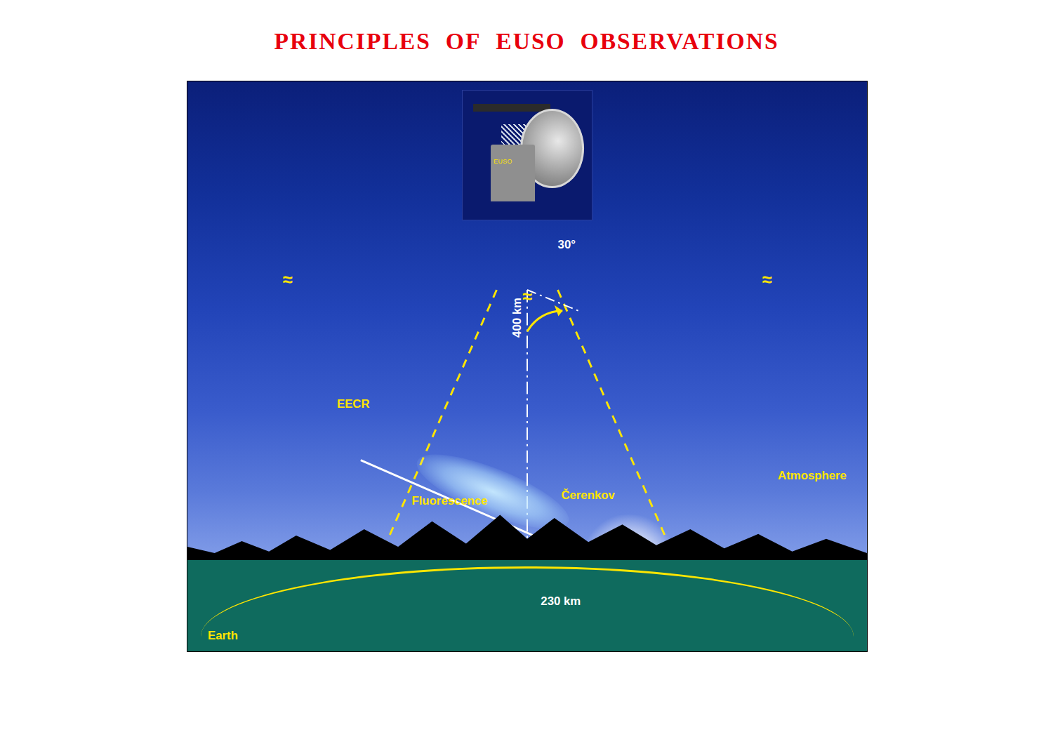PRINCIPLES OF EUSO OBSERVATIONS
EUSO
30° 400 km EECR Fluorescence Čerenkov Atmosphere 230 km Earth A.C.A. '02 ≈ ≈ ≈